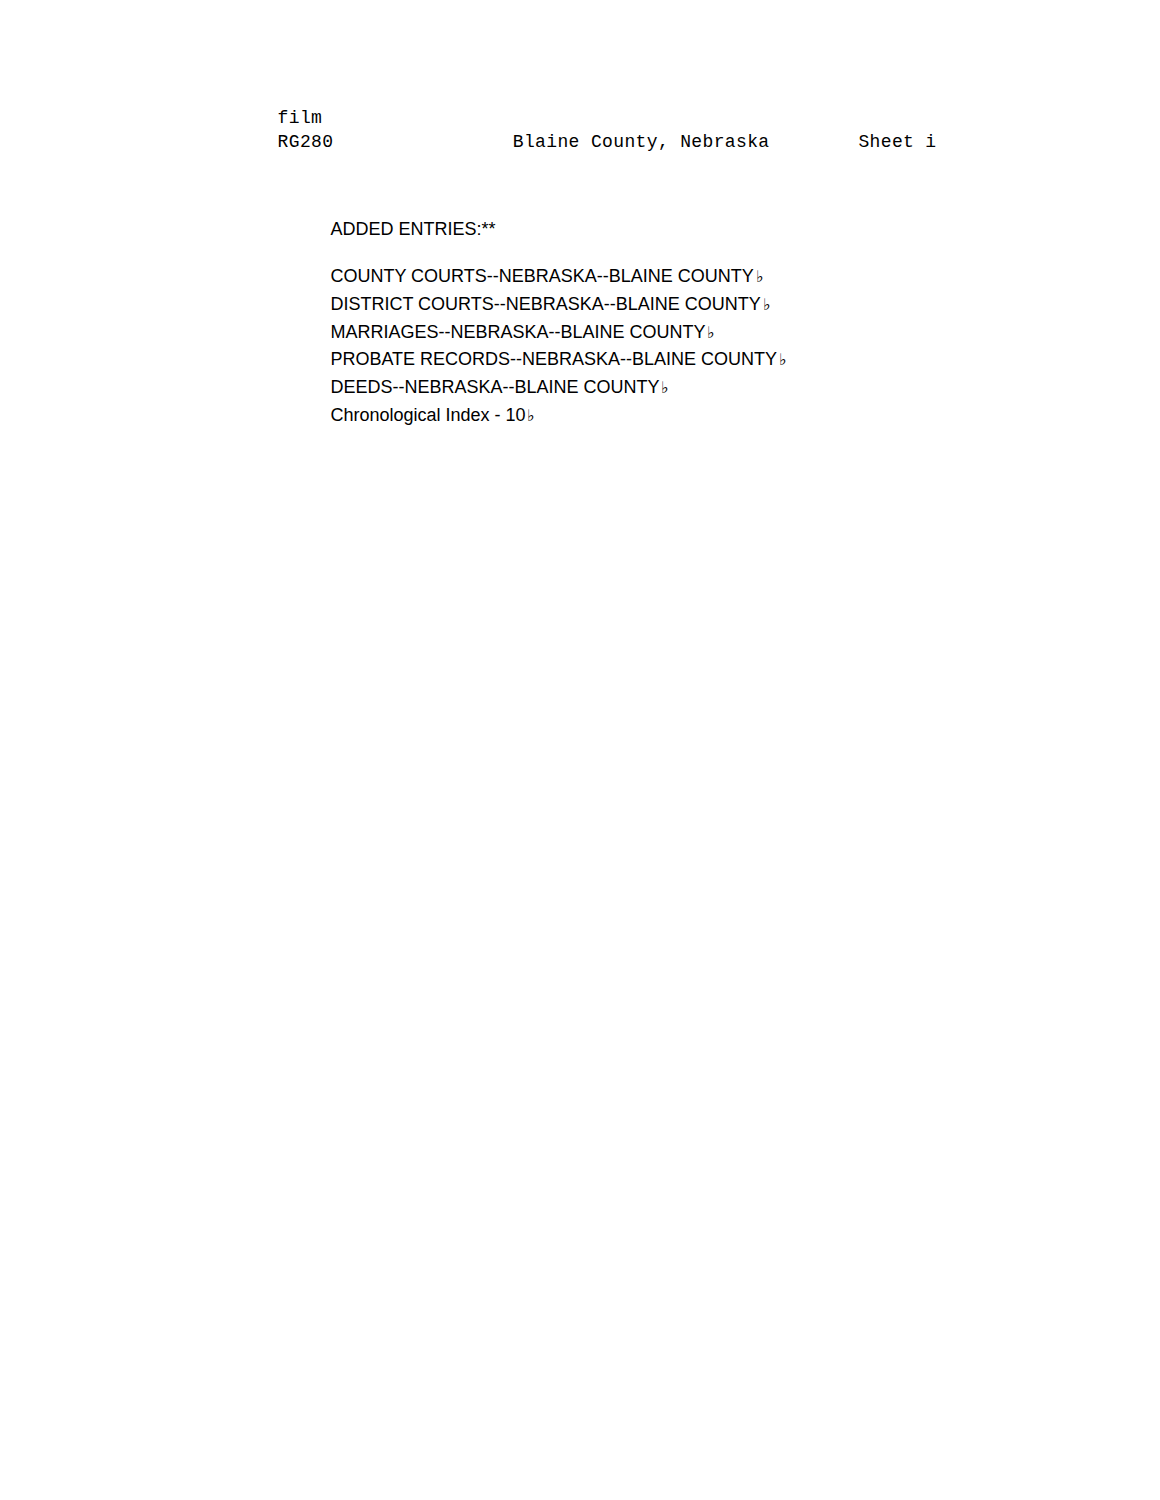film RG280
Blaine County, Nebraska
Sheet i
ADDED ENTRIES:**
COUNTY COURTS--NEBRASKA--BLAINE COUNTY♭
DISTRICT COURTS--NEBRASKA--BLAINE COUNTY♭
MARRIAGES--NEBRASKA--BLAINE COUNTY♭
PROBATE RECORDS--NEBRASKA--BLAINE COUNTY♭
DEEDS--NEBRASKA--BLAINE COUNTY♭
Chronological Index - 10♭